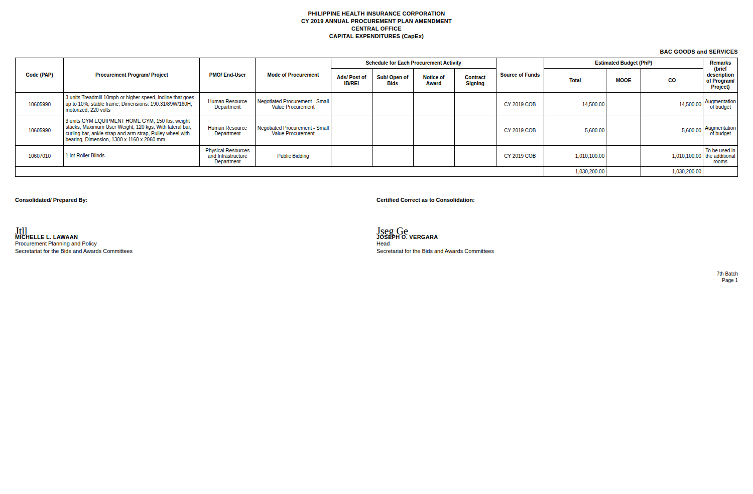PHILIPPINE HEALTH INSURANCE CORPORATION
CY 2019 ANNUAL PROCUREMENT PLAN AMENDMENT
CENTRAL OFFICE
CAPITAL EXPENDITURES (CapEx)
BAC GOODS and SERVICES
| Code (PAP) | Procurement Program/ Project | PMO/ End-User | Mode of Procurement | Schedule for Each Procurement Activity | Source of Funds | Estimated Budget (PhP) | Remarks (brief description of Program/ Project) |
| --- | --- | --- | --- | --- | --- | --- | --- |
| Ads/ Post of IB/REI | Sub/ Open of Bids | Notice of Award | Contract Signing | Total | MOOE | CO |
| 10605990 | 3 units Treadmill 10mph or higher speed, incline that goes up to 10%, stable frame; Dimensions: 190.31/89W/160H, motorized, 220 volts | Human Resource Department | Negotiated Procurement - Small Value Procurement | | | | | CY 2019 COB | 14,500.00 | | 14,500.00 | Augmentation of budget |
| 10605990 | 3 units GYM EQUIPMENT HOME GYM, 150 lbs. weight stacks, Maximum User Weight, 120 kgs, With lateral bar, curling bar, ankle strap and arm strap, Pulley wheel with bearing, Dimension, 1300 x 1160 x 2060 mm | Human Resource Department | Negotiated Procurement - Small Value Procurement | | | | | CY 2019 COB | 5,600.00 | | 5,600.00 | Augmentation of budget |
| 10607010 | 1 lot Roller Blinds | Physical Resources and Infrastructure Department | Public Bidding | | | | | CY 2019 COB | 1,010,100.00 | | 1,010,100.00 | To be used in the additional rooms |
| | 1,030,200.00 | | 1,030,200.00 | |
| Consolidated/ Prepared By: Jtll MICHELLE L. LAWAAN Procurement Planning and Policy Secretariat for the Bids and Awards Committees | Certified Correct as to Consolidation: Jseg Ge JOSEPH O. VERGARA Head Secretariat for the Bids and Awards Committees |
7th Batch
Page 1